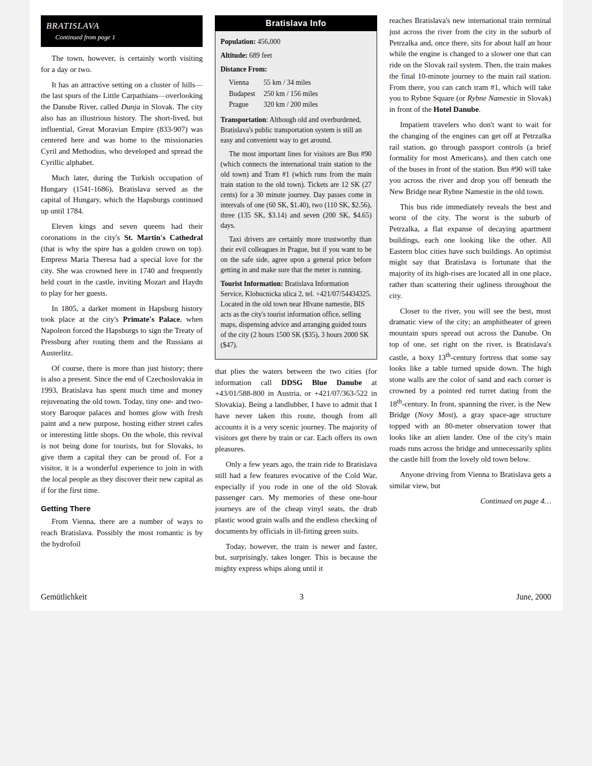BRATISLAVA
Continued from page 1
The town, however, is certainly worth visiting for a day or two.
It has an attractive setting on a cluster of hills—the last spurs of the Little Carpathians—overlooking the Danube River, called Dunja in Slovak. The city also has an illustrious history. The short-lived, but influential, Great Moravian Empire (833-907) was centered here and was home to the missionaries Cyril and Methodius, who developed and spread the Cyrillic alphabet.
Much later, during the Turkish occupation of Hungary (1541-1686), Bratislava served as the capital of Hungary, which the Hapsburgs continued up until 1784.
Eleven kings and seven queens had their coronations in the city's St. Martin's Cathedral (that is why the spire has a golden crown on top). Empress Maria Theresa had a special love for the city. She was crowned here in 1740 and frequently held court in the castle, inviting Mozart and Haydn to play for her guests.
In 1805, a darker moment in Hapsburg history took place at the city's Primate's Palace, when Napoleon forced the Hapsburgs to sign the Treaty of Pressburg after routing them and the Russians at Austerlitz.
Of course, there is more than just history; there is also a present. Since the end of Czechoslovakia in 1993, Bratislava has spent much time and money rejuvenating the old town. Today, tiny one- and two-story Baroque palaces and homes glow with fresh paint and a new purpose, hosting either street cafes or interesting little shops. On the whole, this revival is not being done for tourists, but for Slovaks, to give them a capital they can be proud of. For a visitor, it is a wonderful experience to join in with the local people as they discover their new capital as if for the first time.
Getting There
From Vienna, there are a number of ways to reach Bratislava. Possibly the most romantic is by the hydrofoil
Bratislava Info
Population: 456,000
Altitude: 689 feet
Distance From:
| Vienna | 55 km / 34 miles |
| Budapest | 250 km / 156 miles |
| Prague | 320 km / 200 miles |
Transportation: Although old and overburdened, Bratislava's public transportation system is still an easy and convenient way to get around.
The most important lines for visitors are Bus #90 (which connects the international train station to the old town) and Tram #1 (which runs from the main train station to the old town). Tickets are 12 SK (27 cents) for a 30 minute journey. Day passes come in intervals of one (60 SK, $1.40), two (110 SK, $2.56), three (135 SK, $3.14) and seven (200 SK, $4.65) days.
Taxi drivers are certainly more trustworthy than their evil colleagues in Prague, but if you want to be on the safe side, agree upon a general price before getting in and make sure that the meter is running.
Tourist Information: Bratislava Information Service, Klobucnicka ulica 2, tel. +421/07/54434325. Located in the old town near Hlvane namestie, BIS acts as the city's tourist information office, selling maps, dispensing advice and arranging guided tours of the city (2 hours 1500 SK ($35), 3 hours 2000 SK ($47).
that plies the waters between the two cities (for information call DDSG Blue Danube at +43/01/588-800 in Austria, or +421/07/363-522 in Slovakia). Being a landlubber, I have to admit that I have never taken this route, though from all accounts it is a very scenic journey. The majority of visitors get there by train or car. Each offers its own pleasures.
Only a few years ago, the train ride to Bratislava still had a few features evocative of the Cold War, especially if you rode in one of the old Slovak passenger cars. My memories of these one-hour journeys are of the cheap vinyl seats, the drab plastic wood grain walls and the endless checking of documents by officials in ill-fitting green suits.
Today, however, the train is newer and faster, but, surprisingly, takes longer. This is because the mighty express whips along until it
reaches Bratislava's new international train terminal just across the river from the city in the suburb of Petrzalka and, once there, sits for about half an hour while the engine is changed to a slower one that can ride on the Slovak rail system. Then, the train makes the final 10-minute journey to the main rail station. From there, you can catch tram #1, which will take you to Rybne Square (or Rybne Namestie in Slovak) in front of the Hotel Danube.
Impatient travelers who don't want to wait for the changing of the engines can get off at Petrzalka rail station, go through passport controls (a brief formality for most Americans), and then catch one of the buses in front of the station. Bus #90 will take you across the river and drop you off beneath the New Bridge near Rybne Namestie in the old town.
This bus ride immediately reveals the best and worst of the city. The worst is the suburb of Petrzalka, a flat expanse of decaying apartment buildings, each one looking like the other. All Eastern bloc cities have such buildings. An optimist might say that Bratislava is fortunate that the majority of its high-rises are located all in one place, rather than scattering their ugliness throughout the city.
Closer to the river, you will see the best, most dramatic view of the city; an amphitheater of green mountain spurs spread out across the Danube. On top of one, set right on the river, is Bratislava's castle, a boxy 13th-century fortress that some say looks like a table turned upside down. The high stone walls are the color of sand and each corner is crowned by a pointed red turret dating from the 18th-century. In front, spanning the river, is the New Bridge (Novy Most), a gray space-age structure topped with an 80-meter observation tower that looks like an alien lander. One of the city's main roads runs across the bridge and unnecessarily splits the castle hill from the lovely old town below.
Anyone driving from Vienna to Bratislava gets a similar view, but
Continued on page 4…
Gemütlichkeit
3
June, 2000